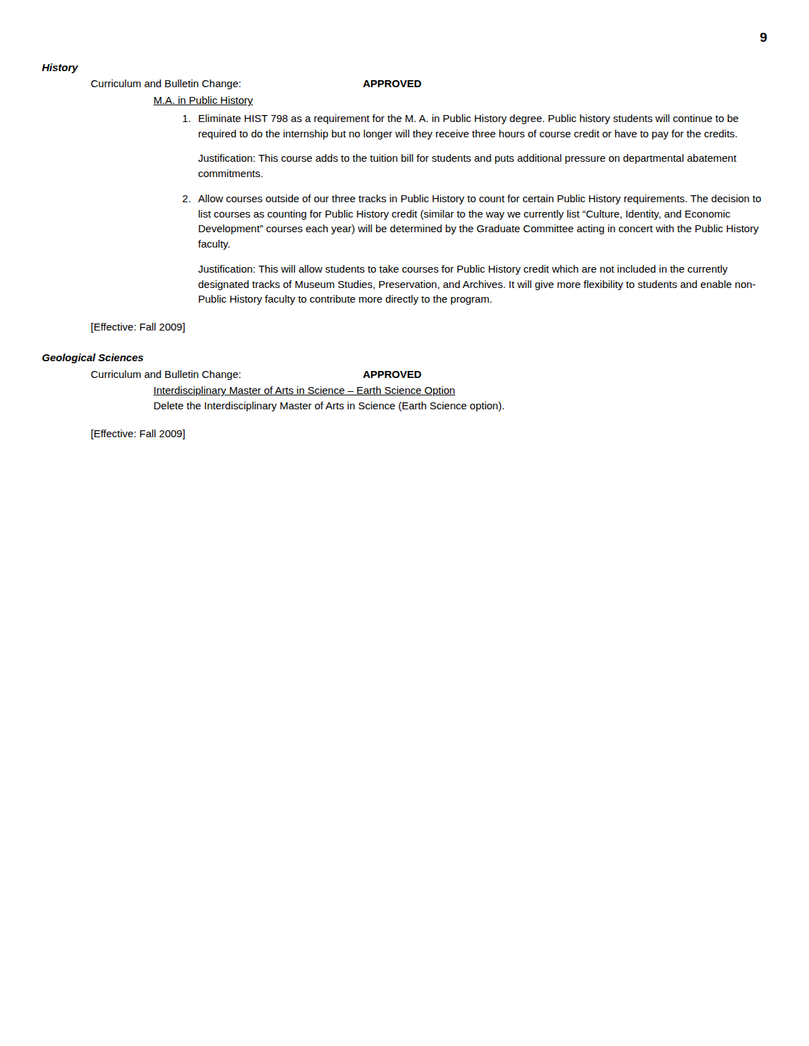9
History
Curriculum and Bulletin Change: APPROVED
M.A. in Public History
Eliminate HIST 798 as a requirement for the M. A. in Public History degree. Public history students will continue to be required to do the internship but no longer will they receive three hours of course credit or have to pay for the credits.
Justification: This course adds to the tuition bill for students and puts additional pressure on departmental abatement commitments.
Allow courses outside of our three tracks in Public History to count for certain Public History requirements. The decision to list courses as counting for Public History credit (similar to the way we currently list “Culture, Identity, and Economic Development” courses each year) will be determined by the Graduate Committee acting in concert with the Public History faculty.
Justification: This will allow students to take courses for Public History credit which are not included in the currently designated tracks of Museum Studies, Preservation, and Archives. It will give more flexibility to students and enable non-Public History faculty to contribute more directly to the program.
[Effective: Fall 2009]
Geological Sciences
Curriculum and Bulletin Change: APPROVED
Interdisciplinary Master of Arts in Science – Earth Science Option
Delete the Interdisciplinary Master of Arts in Science (Earth Science option).
[Effective: Fall 2009]